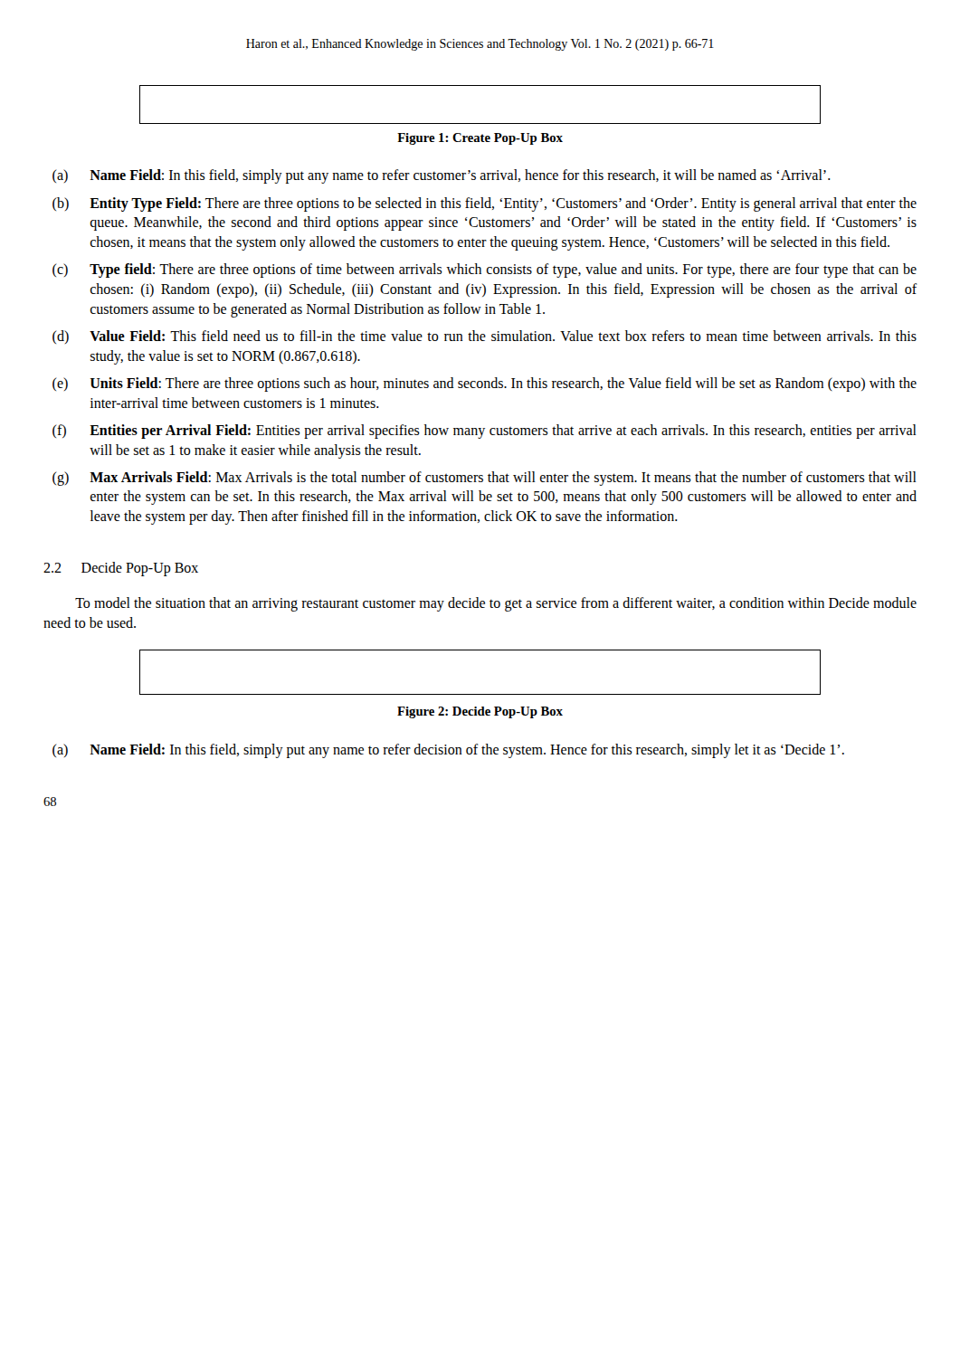Haron et al., Enhanced Knowledge in Sciences and Technology Vol. 1 No. 2 (2021) p. 66-71
Figure 1: Create Pop-Up Box
(a) Name Field: In this field, simply put any name to refer customer’s arrival, hence for this research, it will be named as ‘Arrival’.
(b) Entity Type Field: There are three options to be selected in this field, ‘Entity’, ‘Customers’ and ‘Order’. Entity is general arrival that enter the queue. Meanwhile, the second and third options appear since ‘Customers’ and ‘Order’ will be stated in the entity field. If ‘Customers’ is chosen, it means that the system only allowed the customers to enter the queuing system. Hence, ‘Customers’ will be selected in this field.
(c) Type field: There are three options of time between arrivals which consists of type, value and units. For type, there are four type that can be chosen: (i) Random (expo), (ii) Schedule, (iii) Constant and (iv) Expression. In this field, Expression will be chosen as the arrival of customers assume to be generated as Normal Distribution as follow in Table 1.
(d) Value Field: This field need us to fill-in the time value to run the simulation. Value text box refers to mean time between arrivals. In this study, the value is set to NORM (0.867,0.618).
(e) Units Field: There are three options such as hour, minutes and seconds. In this research, the Value field will be set as Random (expo) with the inter-arrival time between customers is 1 minutes.
(f) Entities per Arrival Field: Entities per arrival specifies how many customers that arrive at each arrivals. In this research, entities per arrival will be set as 1 to make it easier while analysis the result.
(g) Max Arrivals Field: Max Arrivals is the total number of customers that will enter the system. It means that the number of customers that will enter the system can be set. In this research, the Max arrival will be set to 500, means that only 500 customers will be allowed to enter and leave the system per day. Then after finished fill in the information, click OK to save the information.
2.2 Decide Pop-Up Box
To model the situation that an arriving restaurant customer may decide to get a service from a different waiter, a condition within Decide module need to be used.
Figure 2: Decide Pop-Up Box
(a) Name Field: In this field, simply put any name to refer decision of the system. Hence for this research, simply let it as ‘Decide 1’.
68